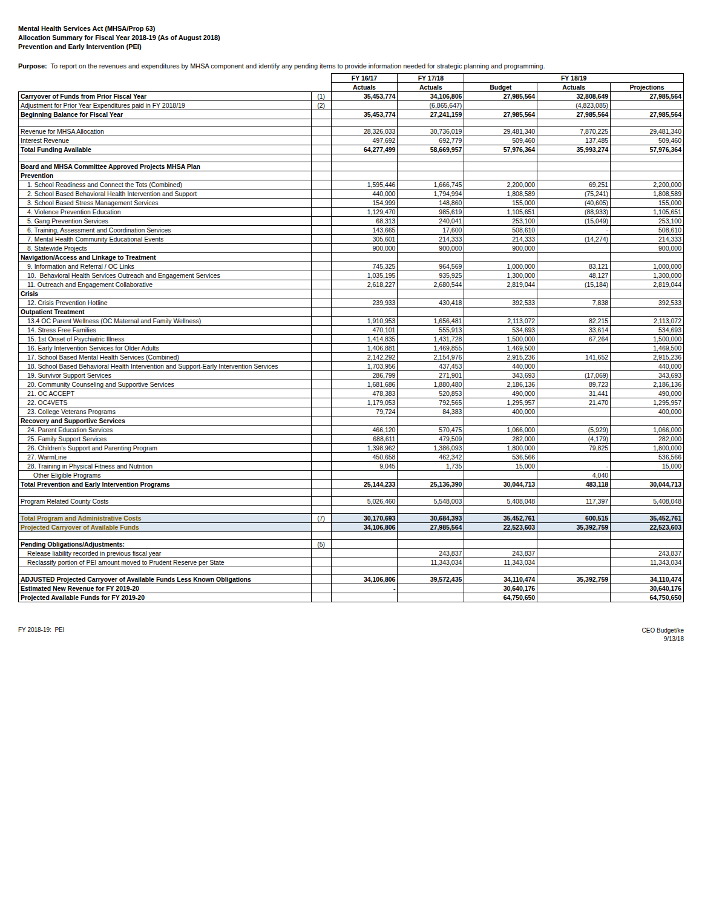Mental Health Services Act (MHSA/Prop 63)
Allocation Summary for Fiscal Year 2018-19 (As of August 2018)
Prevention and Early Intervention (PEI)
Purpose: To report on the revenues and expenditures by MHSA component and identify any pending items to provide information needed for strategic planning and programming.
| | | FY 16/17 | FY 17/18 | FY 18/19 |
| | | Actuals | Actuals | Budget | Actuals | Projections |
| Carryover of Funds from Prior Fiscal Year | (1) | 35,453,774 | 34,106,806 | 27,985,564 | 32,808,649 | 27,985,564 |
| Adjustment for Prior Year Expenditures paid in FY 2018/19 | (2) | | (6,865,647) | | (4,823,085) | |
| Beginning Balance for Fiscal Year | | 35,453,774 | 27,241,159 | 27,985,564 | 27,985,564 | 27,985,564 |
| Revenue for MHSA Allocation | | 28,326,033 | 30,736,019 | 29,481,340 | 7,870,225 | 29,481,340 |
| Interest Revenue | | 497,692 | 692,779 | 509,460 | 137,485 | 509,460 |
| Total Funding Available | | 64,277,499 | 58,669,957 | 57,976,364 | 35,993,274 | 57,976,364 |
| Board and MHSA Committee Approved Projects MHSA Plan | | | | | | |
| Prevention | | | | | | |
| 1. School Readiness and Connect the Tots (Combined) | | 1,595,446 | 1,666,745 | 2,200,000 | 69,251 | 2,200,000 |
| 2. School Based Behavioral Health Intervention and Support | | 440,000 | 1,794,994 | 1,808,589 | (75,241) | 1,808,589 |
| 3. School Based Stress Management Services | | 154,999 | 148,860 | 155,000 | (40,605) | 155,000 |
| 4. Violence Prevention Education | | 1,129,470 | 985,619 | 1,105,651 | (88,933) | 1,105,651 |
| 5. Gang Prevention Services | | 68,313 | 240,041 | 253,100 | (15,049) | 253,100 |
| 6. Training, Assessment and Coordination Services | | 143,665 | 17,600 | 508,610 | - | 508,610 |
| 7. Mental Health Community Educational Events | | 305,601 | 214,333 | 214,333 | (14,274) | 214,333 |
| 8. Statewide Projects | | 900,000 | 900,000 | 900,000 | | 900,000 |
| Navigation/Access and Linkage to Treatment | | | | | | |
| 9. Information and Referral / OC Links | | 745,325 | 964,569 | 1,000,000 | 83,121 | 1,000,000 |
| 10. Behavioral Health Services Outreach and Engagement Services | | 1,035,195 | 935,925 | 1,300,000 | 48,127 | 1,300,000 |
| 11. Outreach and Engagement Collaborative | | 2,618,227 | 2,680,544 | 2,819,044 | (15,184) | 2,819,044 |
| Crisis | | | | | | |
| 12. Crisis Prevention Hotline | | 239,933 | 430,418 | 392,533 | 7,838 | 392,533 |
| Outpatient Treatment | | | | | | |
| 13.4 OC Parent Wellness (OC Maternal and Family Wellness) | | 1,910,953 | 1,656,481 | 2,113,072 | 82,215 | 2,113,072 |
| 14. Stress Free Families | | 470,101 | 555,913 | 534,693 | 33,614 | 534,693 |
| 15. 1st Onset of Psychiatric Illness | | 1,414,835 | 1,431,728 | 1,500,000 | 67,264 | 1,500,000 |
| 16. Early Intervention Services for Older Adults | | 1,406,881 | 1,469,855 | 1,469,500 | | 1,469,500 |
| 17. School Based Mental Health Services (Combined) | | 2,142,292 | 2,154,976 | 2,915,236 | 141,652 | 2,915,236 |
| 18. School Based Behavioral Health Intervention and Support-Early Intervention Services | | 1,703,956 | 437,453 | 440,000 | | 440,000 |
| 19. Survivor Support Services | | 286,799 | 271,901 | 343,693 | (17,069) | 343,693 |
| 20. Community Counseling and Supportive Services | | 1,681,686 | 1,880,480 | 2,186,136 | 89,723 | 2,186,136 |
| 21. OC ACCEPT | | 478,383 | 520,853 | 490,000 | 31,441 | 490,000 |
| 22. OC4VETS | | 1,179,053 | 792,565 | 1,295,957 | 21,470 | 1,295,957 |
| 23. College Veterans Programs | | 79,724 | 84,383 | 400,000 | | 400,000 |
| Recovery and Supportive Services | | | | | | |
| 24. Parent Education Services | | 466,120 | 570,475 | 1,066,000 | (5,929) | 1,066,000 |
| 25. Family Support Services | | 688,611 | 479,509 | 282,000 | (4,179) | 282,000 |
| 26. Children's Support and Parenting Program | | 1,398,962 | 1,386,093 | 1,800,000 | 79,825 | 1,800,000 |
| 27. WarmLine | | 450,658 | 462,342 | 536,566 | | 536,566 |
| 28. Training in Physical Fitness and Nutrition | | 9,045 | 1,735 | 15,000 | - | 15,000 |
| Other Eligible Programs | | | | | 4,040 | |
| Total Prevention and Early Intervention Programs | | 25,144,233 | 25,136,390 | 30,044,713 | 483,118 | 30,044,713 |
| Program Related County Costs | | 5,026,460 | 5,548,003 | 5,408,048 | 117,397 | 5,408,048 |
| Total Program and Administrative Costs | (7) | 30,170,693 | 30,684,393 | 35,452,761 | 600,515 | 35,452,761 |
| Projected Carryover of Available Funds | | 34,106,806 | 27,985,564 | 22,523,603 | 35,392,759 | 22,523,603 |
| Pending Obligations/Adjustments: | (5) | | | | | |
| Release liability recorded in previous fiscal year | | | 243,837 | 243,837 | | 243,837 |
| Reclassify portion of PEI amount moved to Prudent Reserve per State | | | 11,343,034 | 11,343,034 | | 11,343,034 |
| ADJUSTED Projected Carryover of Available Funds Less Known Obligations | | 34,106,806 | 39,572,435 | 34,110,474 | 35,392,759 | 34,110,474 |
| Estimated New Revenue for FY 2019-20 | | - | | 30,640,176 | | 30,640,176 |
| Projected Available Funds for FY 2019-20 | | | | 64,750,650 | | 64,750,650 |
FY 2018-19: PEI
CEO Budget/ke
9/13/18